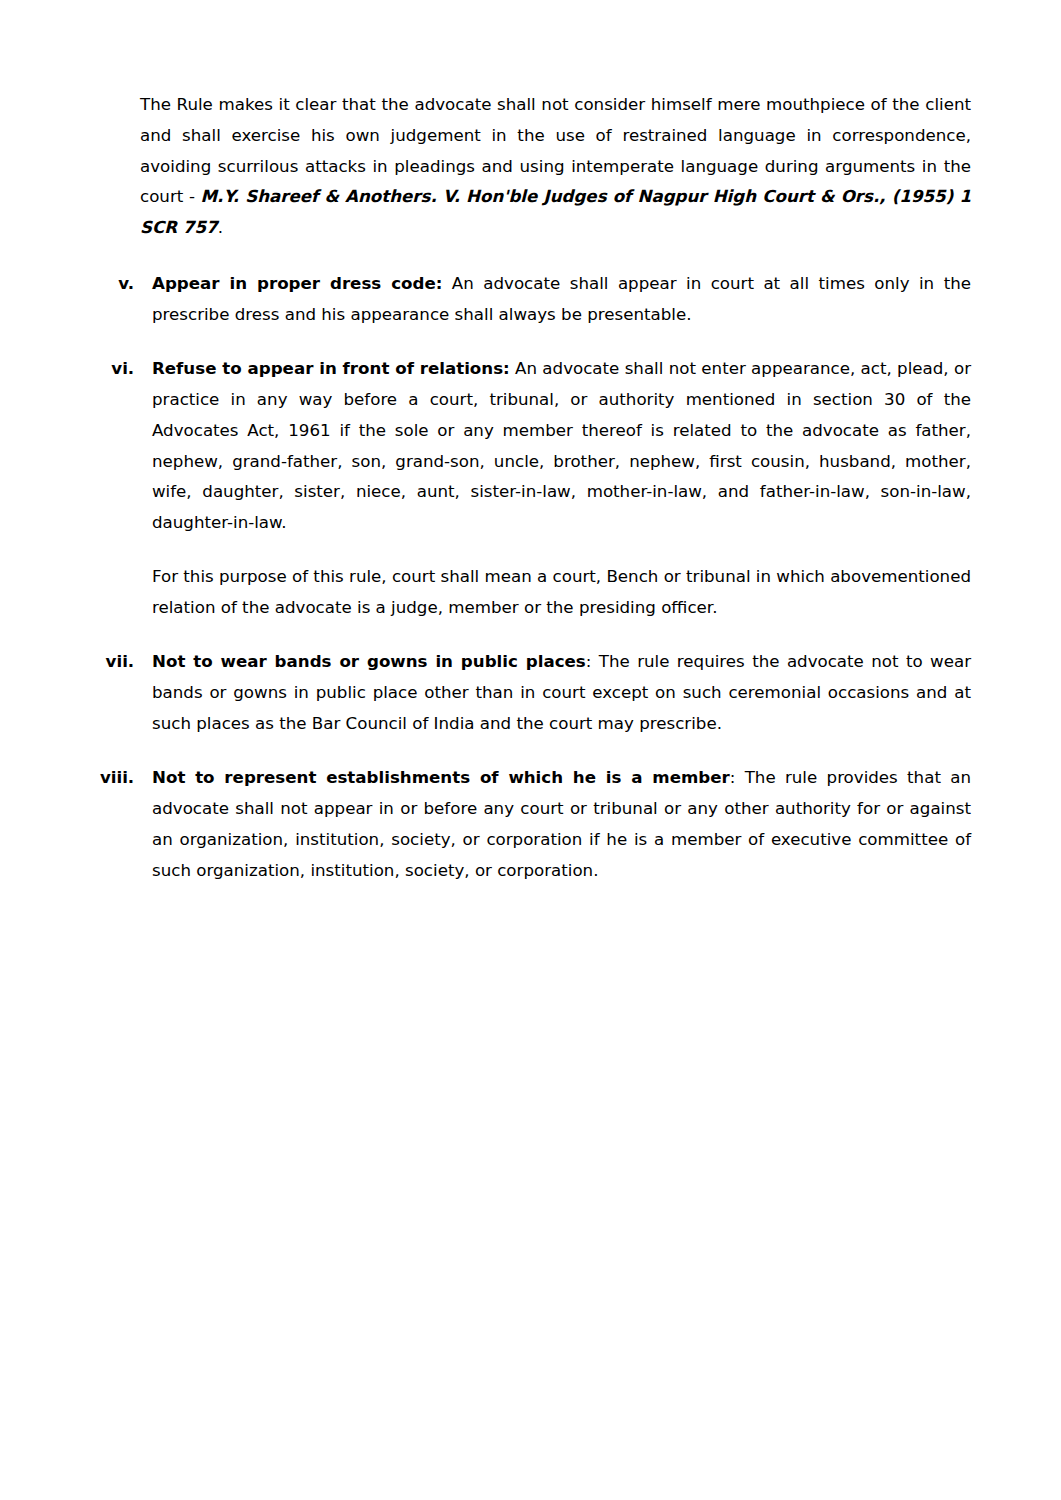The Rule makes it clear that the advocate shall not consider himself mere mouthpiece of the client and shall exercise his own judgement in the use of restrained language in correspondence, avoiding scurrilous attacks in pleadings and using intemperate language during arguments in the court - M.Y. Shareef & Anothers. V. Hon'ble Judges of Nagpur High Court & Ors., (1955) 1 SCR 757.
Appear in proper dress code: An advocate shall appear in court at all times only in the prescribe dress and his appearance shall always be presentable.
Refuse to appear in front of relations: An advocate shall not enter appearance, act, plead, or practice in any way before a court, tribunal, or authority mentioned in section 30 of the Advocates Act, 1961 if the sole or any member thereof is related to the advocate as father, nephew, grand-father, son, grand-son, uncle, brother, nephew, first cousin, husband, mother, wife, daughter, sister, niece, aunt, sister-in-law, mother-in-law, and father-in-law, son-in-law, daughter-in-law.
For this purpose of this rule, court shall mean a court, Bench or tribunal in which abovementioned relation of the advocate is a judge, member or the presiding officer.
Not to wear bands or gowns in public places: The rule requires the advocate not to wear bands or gowns in public place other than in court except on such ceremonial occasions and at such places as the Bar Council of India and the court may prescribe.
Not to represent establishments of which he is a member: The rule provides that an advocate shall not appear in or before any court or tribunal or any other authority for or against an organization, institution, society, or corporation if he is a member of executive committee of such organization, institution, society, or corporation.